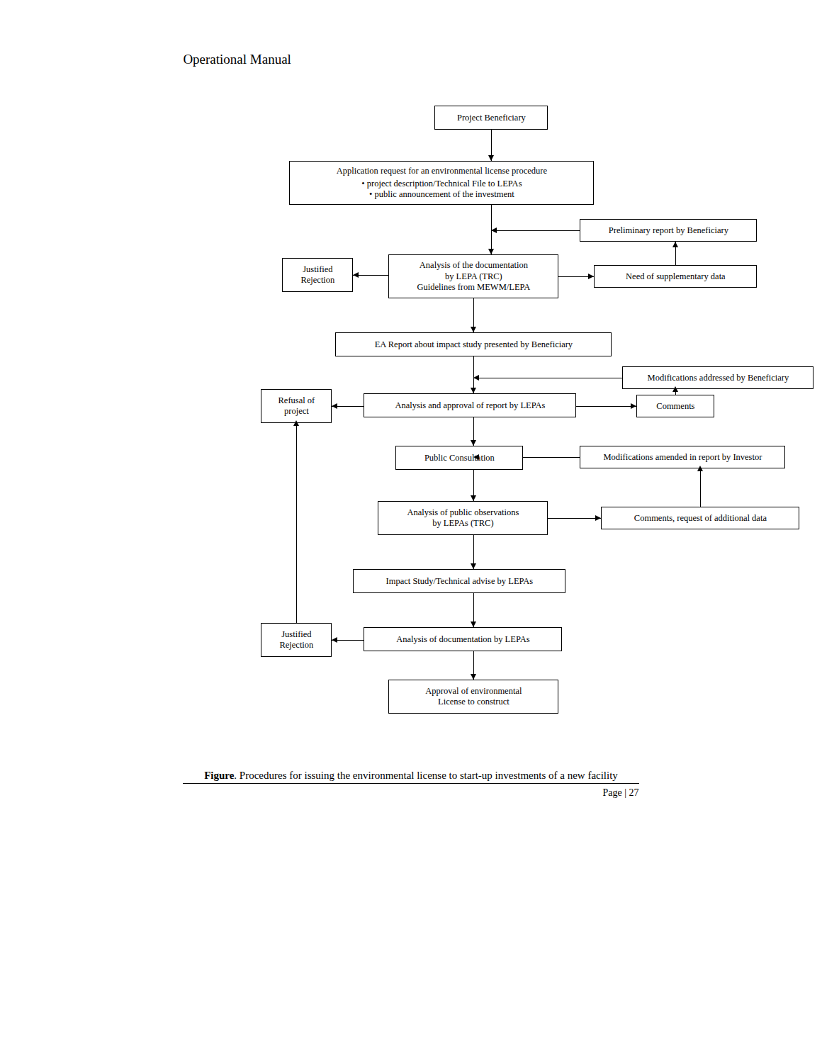Operational Manual
Project Beneficiary
Application request for an environmental license procedure
• project description/Technical File to LEPAs
• public announcement of the investment
Preliminary report by Beneficiary
Analysis of the documentation
by LEPA (TRC)
Guidelines from MEWM/LEPA
Justified
Rejection
Need of supplementary data
EA Report about impact study presented by Beneficiary
Modifications addressed by Beneficiary
Analysis and approval of report by LEPAs
Refusal of
project
Comments
Public Consultation
Modifications amended in report by Investor
Analysis of public observations
by LEPAs (TRC)
Comments, request of additional data
Impact Study/Technical advise by LEPAs
Analysis of documentation by LEPAs
Justified
Rejection
Approval of environmental
License to construct
Figure. Procedures for issuing the environmental license to start-up investments of a new facility
Page | 27